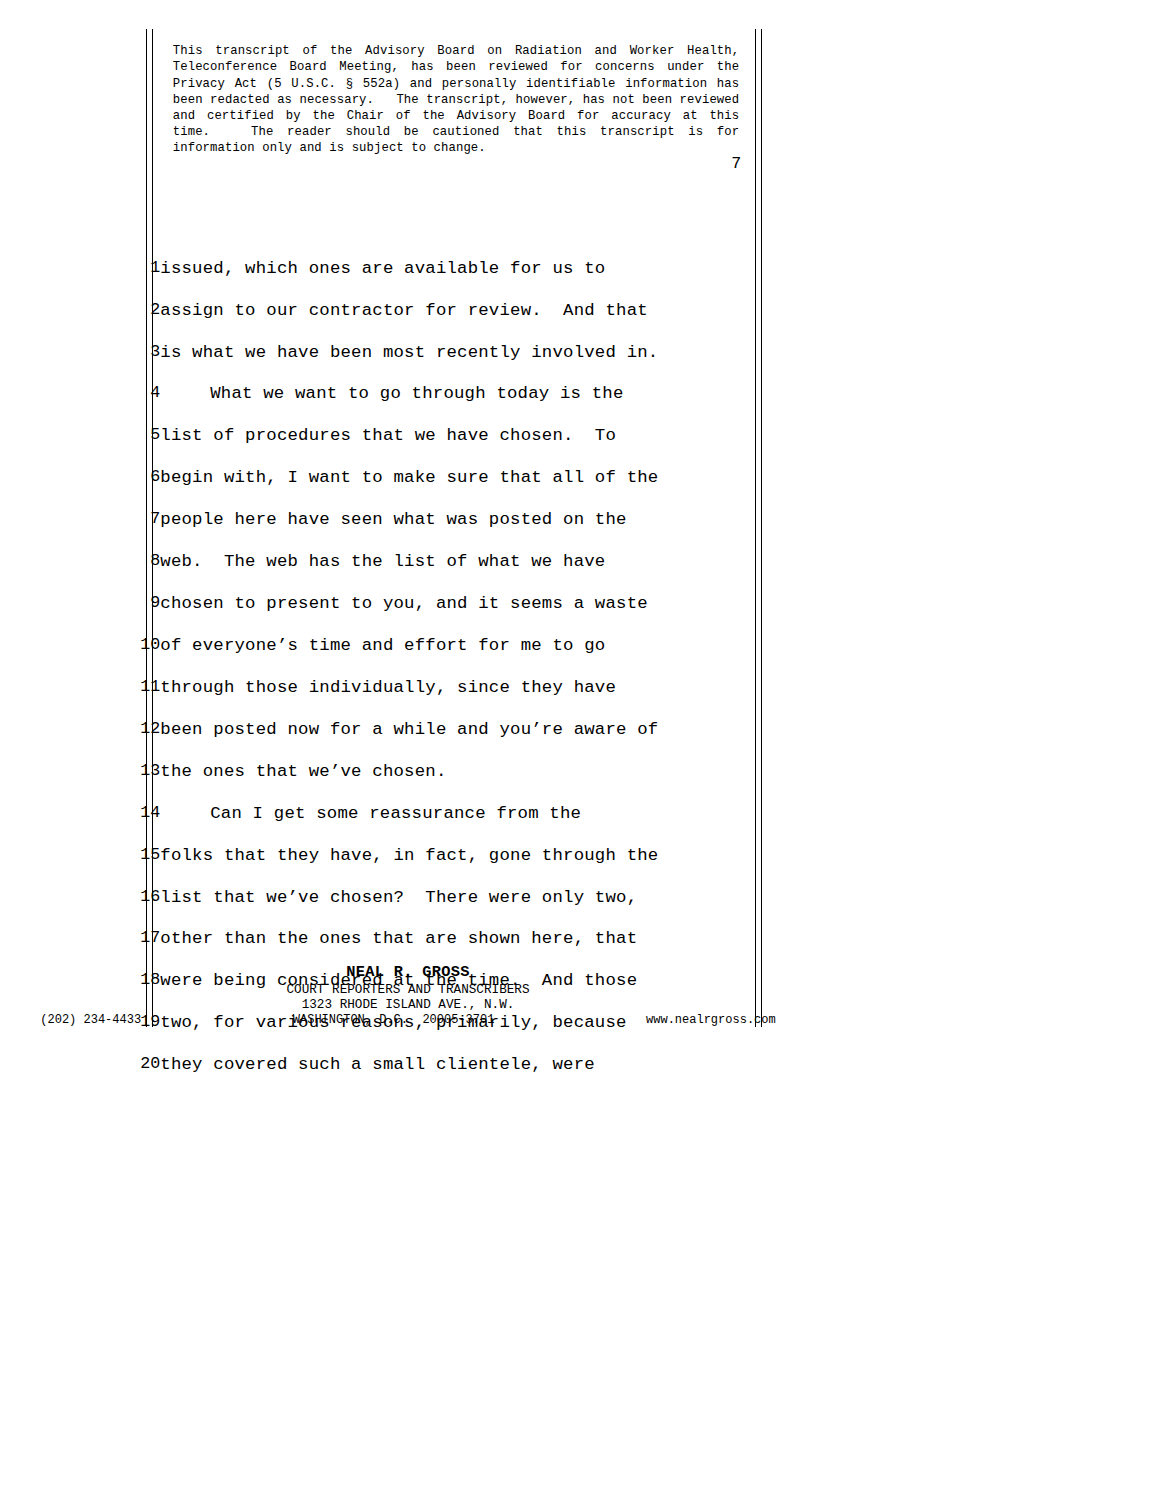This transcript of the Advisory Board on Radiation and Worker Health, Teleconference Board Meeting, has been reviewed for concerns under the Privacy Act (5 U.S.C. § 552a) and personally identifiable information has been redacted as necessary. The transcript, however, has not been reviewed and certified by the Chair of the Advisory Board for accuracy at this time. The reader should be cautioned that this transcript is for information only and is subject to change.
7
| 1 | issued, which ones are available for us to |
| 2 | assign to our contractor for review. And that |
| 3 | is what we have been most recently involved in. |
| 4 | What we want to go through today is the |
| 5 | list of procedures that we have chosen. To |
| 6 | begin with, I want to make sure that all of the |
| 7 | people here have seen what was posted on the |
| 8 | web. The web has the list of what we have |
| 9 | chosen to present to you, and it seems a waste |
| 10 | of everyone’s time and effort for me to go |
| 11 | through those individually, since they have |
| 12 | been posted now for a while and you’re aware of |
| 13 | the ones that we’ve chosen. |
| 14 | Can I get some reassurance from the |
| 15 | folks that they have, in fact, gone through the |
| 16 | list that we’ve chosen? There were only two, |
| 17 | other than the ones that are shown here, that |
| 18 | were being considered at the time. And those |
| 19 | two, for various reasons, primarily, because |
| 20 | they covered such a small clientele, were |
NEAL R. GROSS
COURT REPORTERS AND TRANSCRIBERS
1323 RHODE ISLAND AVE., N.W.
(202) 234-4433 WASHINGTON, D.C. 20005-3701 www.nealrgross.com